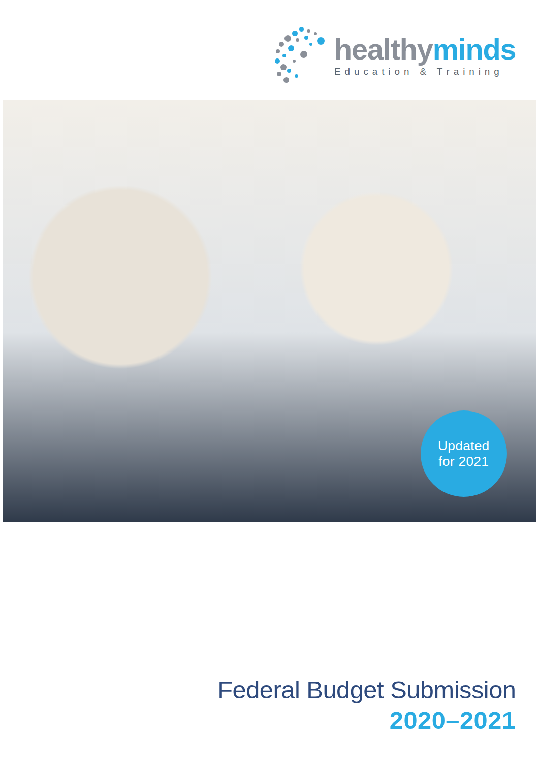healthy minds
Education & Training
Updated
for 2021
Federal Budget Submission 2020–2021